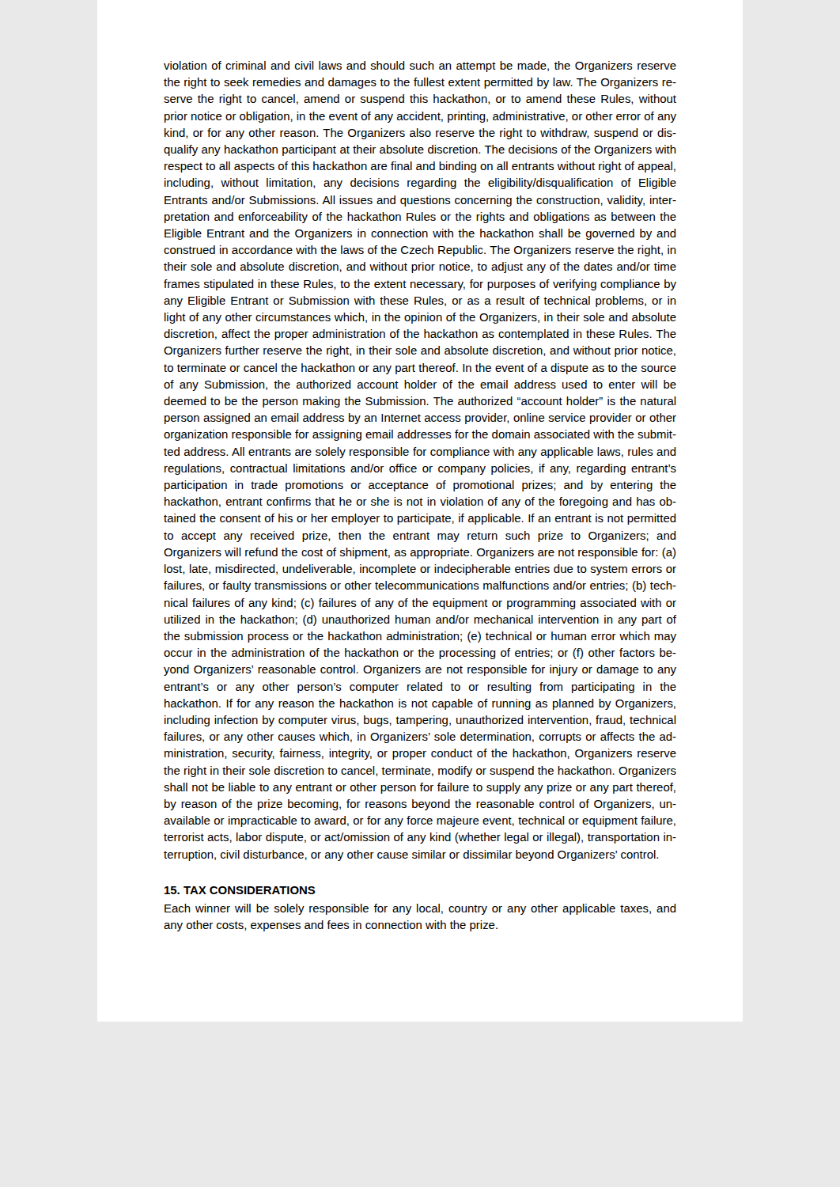violation of criminal and civil laws and should such an attempt be made, the Organizers reserve the right to seek remedies and damages to the fullest extent permitted by law. The Organizers reserve the right to cancel, amend or suspend this hackathon, or to amend these Rules, without prior notice or obligation, in the event of any accident, printing, administrative, or other error of any kind, or for any other reason. The Organizers also reserve the right to withdraw, suspend or disqualify any hackathon participant at their absolute discretion. The decisions of the Organizers with respect to all aspects of this hackathon are final and binding on all entrants without right of appeal, including, without limitation, any decisions regarding the eligibility/disqualification of Eligible Entrants and/or Submissions. All issues and questions concerning the construction, validity, interpretation and enforceability of the hackathon Rules or the rights and obligations as between the Eligible Entrant and the Organizers in connection with the hackathon shall be governed by and construed in accordance with the laws of the Czech Republic. The Organizers reserve the right, in their sole and absolute discretion, and without prior notice, to adjust any of the dates and/or time frames stipulated in these Rules, to the extent necessary, for purposes of verifying compliance by any Eligible Entrant or Submission with these Rules, or as a result of technical problems, or in light of any other circumstances which, in the opinion of the Organizers, in their sole and absolute discretion, affect the proper administration of the hackathon as contemplated in these Rules. The Organizers further reserve the right, in their sole and absolute discretion, and without prior notice, to terminate or cancel the hackathon or any part thereof. In the event of a dispute as to the source of any Submission, the authorized account holder of the email address used to enter will be deemed to be the person making the Submission. The authorized “account holder” is the natural person assigned an email address by an Internet access provider, online service provider or other organization responsible for assigning email addresses for the domain associated with the submitted address. All entrants are solely responsible for compliance with any applicable laws, rules and regulations, contractual limitations and/or office or company policies, if any, regarding entrant’s participation in trade promotions or acceptance of promotional prizes; and by entering the hackathon, entrant confirms that he or she is not in violation of any of the foregoing and has obtained the consent of his or her employer to participate, if applicable. If an entrant is not permitted to accept any received prize, then the entrant may return such prize to Organizers; and Organizers will refund the cost of shipment, as appropriate. Organizers are not responsible for: (a) lost, late, misdirected, undeliverable, incomplete or indecipherable entries due to system errors or failures, or faulty transmissions or other telecommunications malfunctions and/or entries; (b) technical failures of any kind; (c) failures of any of the equipment or programming associated with or utilized in the hackathon; (d) unauthorized human and/or mechanical intervention in any part of the submission process or the hackathon administration; (e) technical or human error which may occur in the administration of the hackathon or the processing of entries; or (f) other factors beyond Organizers’ reasonable control. Organizers are not responsible for injury or damage to any entrant’s or any other person’s computer related to or resulting from participating in the hackathon. If for any reason the hackathon is not capable of running as planned by Organizers, including infection by computer virus, bugs, tampering, unauthorized intervention, fraud, technical failures, or any other causes which, in Organizers’ sole determination, corrupts or affects the administration, security, fairness, integrity, or proper conduct of the hackathon, Organizers reserve the right in their sole discretion to cancel, terminate, modify or suspend the hackathon. Organizers shall not be liable to any entrant or other person for failure to supply any prize or any part thereof, by reason of the prize becoming, for reasons beyond the reasonable control of Organizers, unavailable or impracticable to award, or for any force majeure event, technical or equipment failure, terrorist acts, labor dispute, or act/omission of any kind (whether legal or illegal), transportation interruption, civil disturbance, or any other cause similar or dissimilar beyond Organizers’ control.
15. Tax Considerations
Each winner will be solely responsible for any local, country or any other applicable taxes, and any other costs, expenses and fees in connection with the prize.